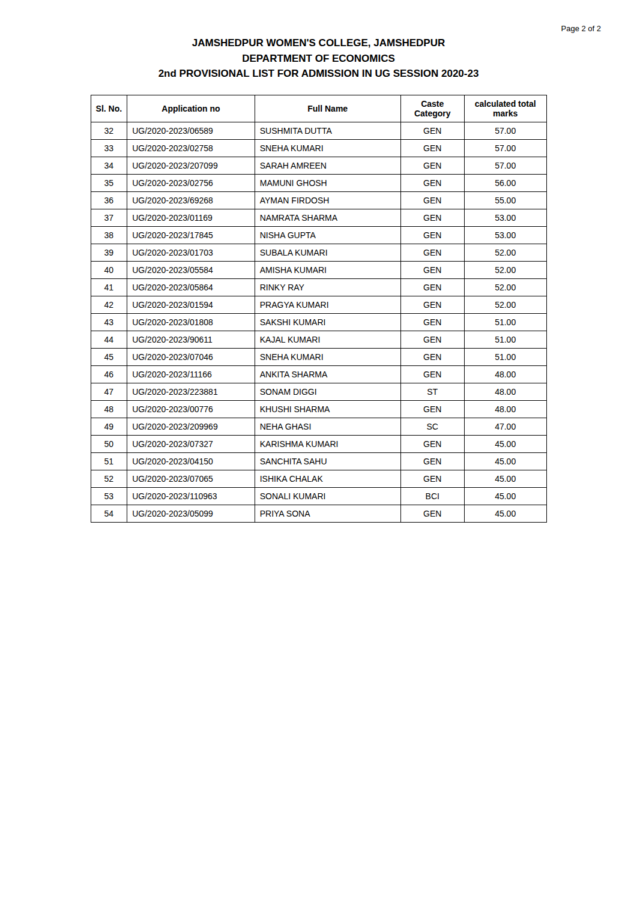Page 2 of 2
JAMSHEDPUR WOMEN'S COLLEGE, JAMSHEDPUR
DEPARTMENT OF ECONOMICS
2nd PROVISIONAL LIST FOR ADMISSION IN UG SESSION 2020-23
| Sl. No. | Application no | Full Name | Caste Category | calculated total marks |
| --- | --- | --- | --- | --- |
| 32 | UG/2020-2023/06589 | SUSHMITA DUTTA | GEN | 57.00 |
| 33 | UG/2020-2023/02758 | SNEHA KUMARI | GEN | 57.00 |
| 34 | UG/2020-2023/207099 | SARAH AMREEN | GEN | 57.00 |
| 35 | UG/2020-2023/02756 | MAMUNI GHOSH | GEN | 56.00 |
| 36 | UG/2020-2023/69268 | AYMAN FIRDOSH | GEN | 55.00 |
| 37 | UG/2020-2023/01169 | NAMRATA SHARMA | GEN | 53.00 |
| 38 | UG/2020-2023/17845 | NISHA GUPTA | GEN | 53.00 |
| 39 | UG/2020-2023/01703 | SUBALA KUMARI | GEN | 52.00 |
| 40 | UG/2020-2023/05584 | AMISHA KUMARI | GEN | 52.00 |
| 41 | UG/2020-2023/05864 | RINKY RAY | GEN | 52.00 |
| 42 | UG/2020-2023/01594 | PRAGYA KUMARI | GEN | 52.00 |
| 43 | UG/2020-2023/01808 | SAKSHI KUMARI | GEN | 51.00 |
| 44 | UG/2020-2023/90611 | KAJAL KUMARI | GEN | 51.00 |
| 45 | UG/2020-2023/07046 | SNEHA KUMARI | GEN | 51.00 |
| 46 | UG/2020-2023/11166 | ANKITA SHARMA | GEN | 48.00 |
| 47 | UG/2020-2023/223881 | SONAM DIGGI | ST | 48.00 |
| 48 | UG/2020-2023/00776 | KHUSHI SHARMA | GEN | 48.00 |
| 49 | UG/2020-2023/209969 | NEHA GHASI | SC | 47.00 |
| 50 | UG/2020-2023/07327 | KARISHMA KUMARI | GEN | 45.00 |
| 51 | UG/2020-2023/04150 | SANCHITA SAHU | GEN | 45.00 |
| 52 | UG/2020-2023/07065 | ISHIKA CHALAK | GEN | 45.00 |
| 53 | UG/2020-2023/110963 | SONALI KUMARI | BCI | 45.00 |
| 54 | UG/2020-2023/05099 | PRIYA SONA | GEN | 45.00 |